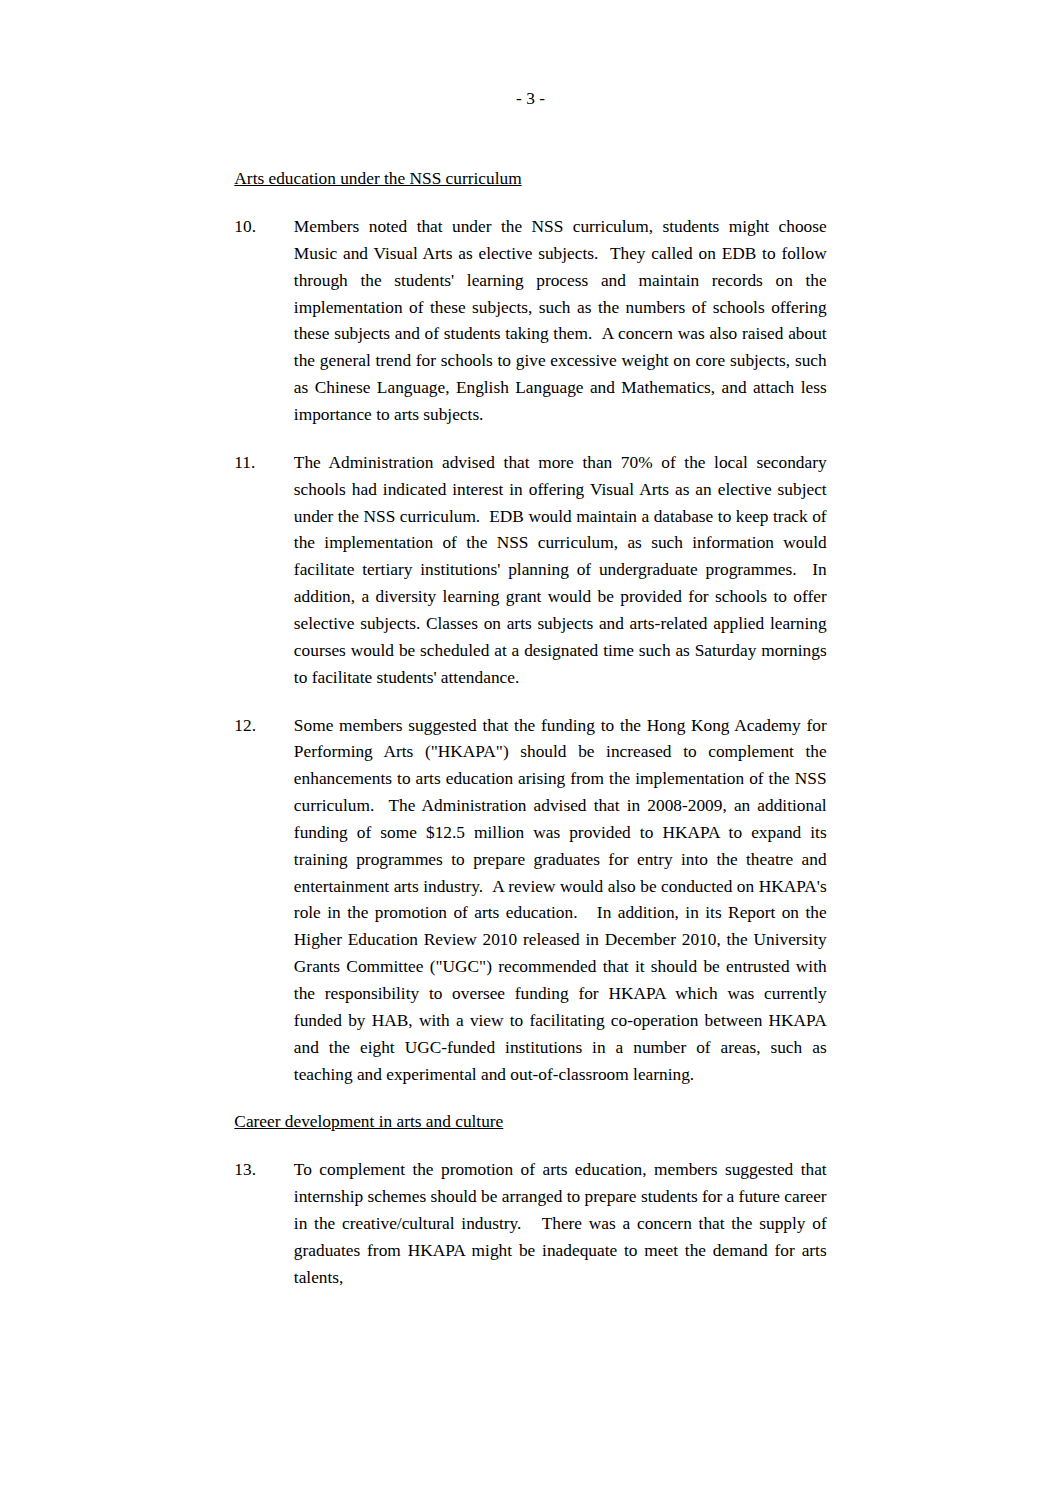- 3 -
Arts education under the NSS curriculum
10. Members noted that under the NSS curriculum, students might choose Music and Visual Arts as elective subjects. They called on EDB to follow through the students' learning process and maintain records on the implementation of these subjects, such as the numbers of schools offering these subjects and of students taking them. A concern was also raised about the general trend for schools to give excessive weight on core subjects, such as Chinese Language, English Language and Mathematics, and attach less importance to arts subjects.
11. The Administration advised that more than 70% of the local secondary schools had indicated interest in offering Visual Arts as an elective subject under the NSS curriculum. EDB would maintain a database to keep track of the implementation of the NSS curriculum, as such information would facilitate tertiary institutions' planning of undergraduate programmes. In addition, a diversity learning grant would be provided for schools to offer selective subjects. Classes on arts subjects and arts-related applied learning courses would be scheduled at a designated time such as Saturday mornings to facilitate students' attendance.
12. Some members suggested that the funding to the Hong Kong Academy for Performing Arts ("HKAPA") should be increased to complement the enhancements to arts education arising from the implementation of the NSS curriculum. The Administration advised that in 2008-2009, an additional funding of some $12.5 million was provided to HKAPA to expand its training programmes to prepare graduates for entry into the theatre and entertainment arts industry. A review would also be conducted on HKAPA's role in the promotion of arts education. In addition, in its Report on the Higher Education Review 2010 released in December 2010, the University Grants Committee ("UGC") recommended that it should be entrusted with the responsibility to oversee funding for HKAPA which was currently funded by HAB, with a view to facilitating co-operation between HKAPA and the eight UGC-funded institutions in a number of areas, such as teaching and experimental and out-of-classroom learning.
Career development in arts and culture
13. To complement the promotion of arts education, members suggested that internship schemes should be arranged to prepare students for a future career in the creative/cultural industry. There was a concern that the supply of graduates from HKAPA might be inadequate to meet the demand for arts talents,